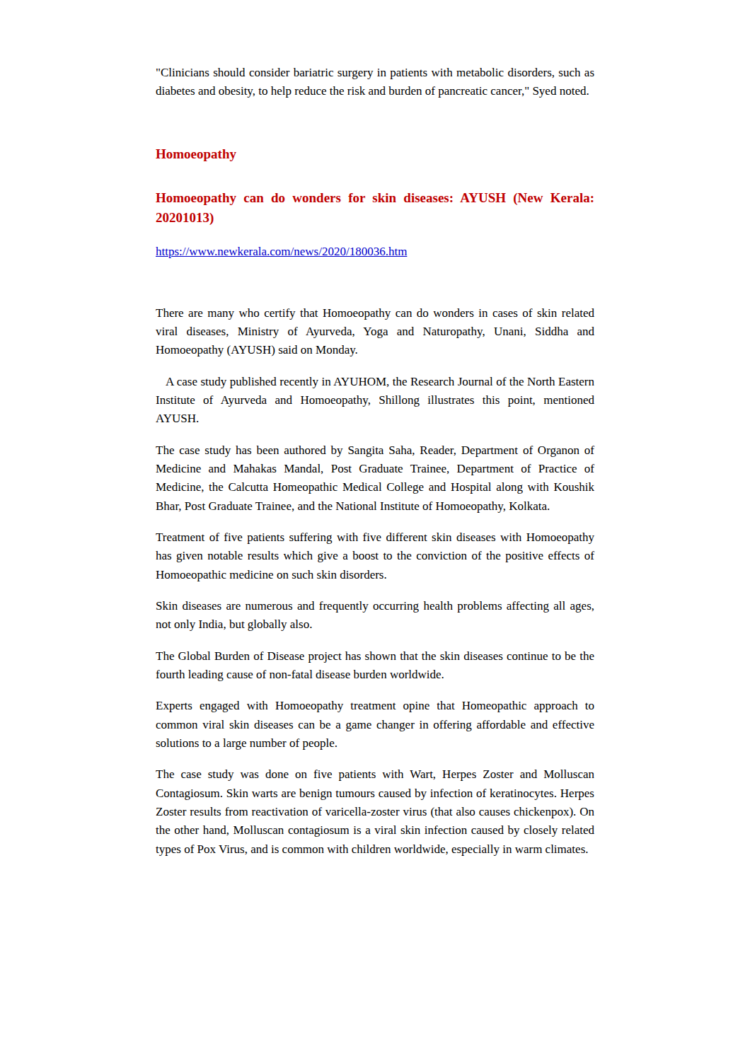"Clinicians should consider bariatric surgery in patients with metabolic disorders, such as diabetes and obesity, to help reduce the risk and burden of pancreatic cancer," Syed noted.
Homoeopathy
Homoeopathy can do wonders for skin diseases: AYUSH (New Kerala: 20201013)
https://www.newkerala.com/news/2020/180036.htm
There are many who certify that Homoeopathy can do wonders in cases of skin related viral diseases, Ministry of Ayurveda, Yoga and Naturopathy, Unani, Siddha and Homoeopathy (AYUSH) said on Monday.
A case study published recently in AYUHOM, the Research Journal of the North Eastern Institute of Ayurveda and Homoeopathy, Shillong illustrates this point, mentioned AYUSH.
The case study has been authored by Sangita Saha, Reader, Department of Organon of Medicine and Mahakas Mandal, Post Graduate Trainee, Department of Practice of Medicine, the Calcutta Homeopathic Medical College and Hospital along with Koushik Bhar, Post Graduate Trainee, and the National Institute of Homoeopathy, Kolkata.
Treatment of five patients suffering with five different skin diseases with Homoeopathy has given notable results which give a boost to the conviction of the positive effects of Homoeopathic medicine on such skin disorders.
Skin diseases are numerous and frequently occurring health problems affecting all ages, not only India, but globally also.
The Global Burden of Disease project has shown that the skin diseases continue to be the fourth leading cause of non-fatal disease burden worldwide.
Experts engaged with Homoeopathy treatment opine that Homeopathic approach to common viral skin diseases can be a game changer in offering affordable and effective solutions to a large number of people.
The case study was done on five patients with Wart, Herpes Zoster and Molluscan Contagiosum. Skin warts are benign tumours caused by infection of keratinocytes. Herpes Zoster results from reactivation of varicella-zoster virus (that also causes chickenpox). On the other hand, Molluscan contagiosum is a viral skin infection caused by closely related types of Pox Virus, and is common with children worldwide, especially in warm climates.